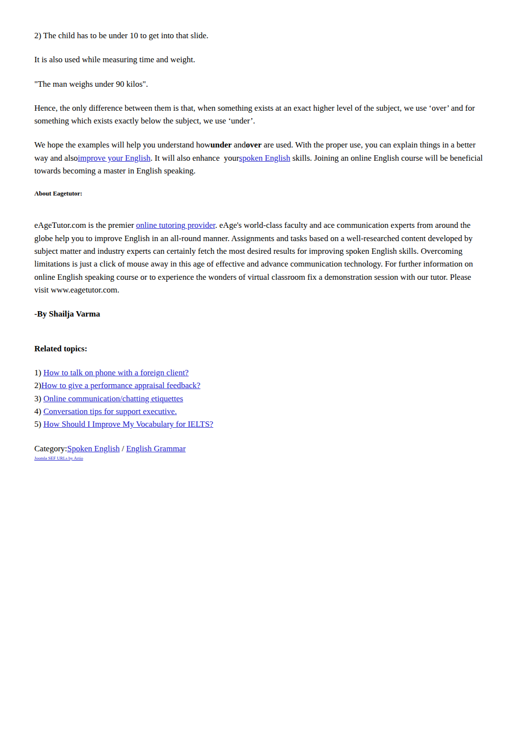2) The child has to be under 10 to get into that slide.
It is also used while measuring time and weight.
"The man weighs under 90 kilos".
Hence, the only difference between them is that, when something exists at an exact higher level of the subject, we use ‘over’ and for something which exists exactly below the subject, we use ‘under’.
We hope the examples will help you understand howunder andover are used. With the proper use, you can explain things in a better way and alsoimprove your English. It will also enhance yourspoken English skills. Joining an online English course will be beneficial towards becoming a master in English speaking.
About Eagetutor:
eAgeTutor.com is the premier online tutoring provider. eAge's world-class faculty and ace communication experts from around the globe help you to improve English in an all-round manner. Assignments and tasks based on a well-researched content developed by subject matter and industry experts can certainly fetch the most desired results for improving spoken English skills. Overcoming limitations is just a click of mouse away in this age of effective and advance communication technology. For further information on online English speaking course or to experience the wonders of virtual classroom fix a demonstration session with our tutor. Please visit www.eagetutor.com.
-By Shailja Varma
Related topics:
1) How to talk on phone with a foreign client?
2)How to give a performance appraisal feedback?
3) Online communication/chatting etiquettes
4) Conversation tips for support executive.
5) How Should I Improve My Vocabulary for IELTS?
Category:Spoken English / English Grammar
Joomla SEF URLs by Artio